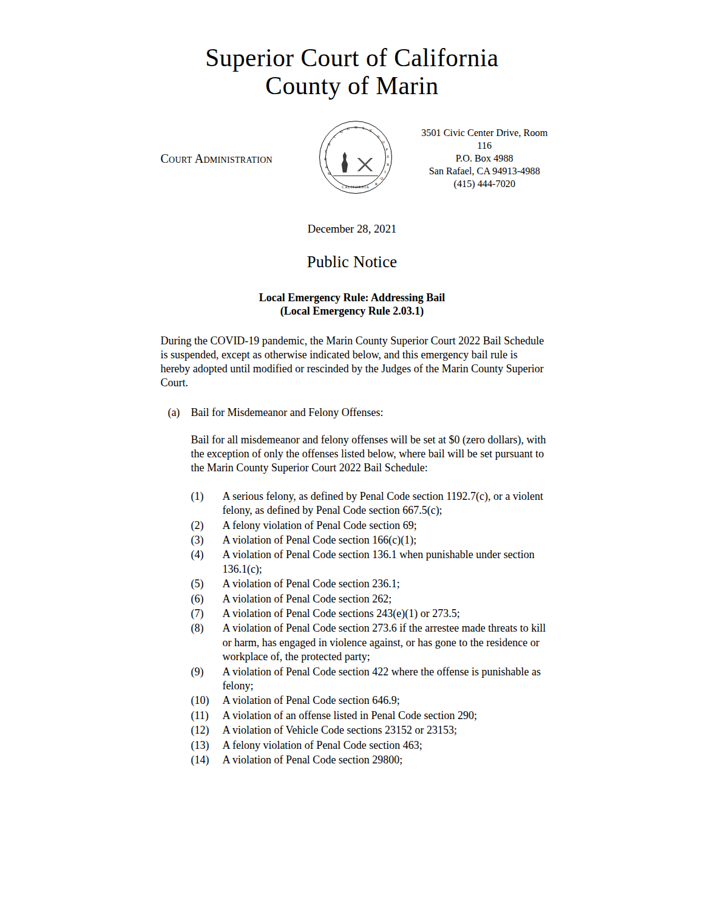Superior Court of CaliforniaCounty of Marin
Court Administration
M A R I N C O U N T Y S U P E R I O R
CALIFORNIA
3501 Civic Center Drive, Room 116
P.O. Box 4988
San Rafael, CA 94913-4988
(415) 444-7020
December 28, 2021
Public Notice
Local Emergency Rule: Addressing Bail (Local Emergency Rule 2.03.1)
During the COVID-19 pandemic, the Marin County Superior Court 2022 Bail Schedule is suspended, except as otherwise indicated below, and this emergency bail rule is hereby adopted until modified or rescinded by the Judges of the Marin County Superior Court.
(a)
Bail for Misdemeanor and Felony Offenses:
Bail for all misdemeanor and felony offenses will be set at $0 (zero dollars), with the exception of only the offenses listed below, where bail will be set pursuant to the Marin County Superior Court 2022 Bail Schedule:
(1) A serious felony, as defined by Penal Code section 1192.7(c), or a violent felony, as defined by Penal Code section 667.5(c);
(2) A felony violation of Penal Code section 69;
(3) A violation of Penal Code section 166(c)(1);
(4) A violation of Penal Code section 136.1 when punishable under section 136.1(c);
(5) A violation of Penal Code section 236.1;
(6) A violation of Penal Code section 262;
(7) A violation of Penal Code sections 243(e)(1) or 273.5;
(8) A violation of Penal Code section 273.6 if the arrestee made threats to kill or harm, has engaged in violence against, or has gone to the residence or workplace of, the protected party;
(9) A violation of Penal Code section 422 where the offense is punishable as felony;
(10) A violation of Penal Code section 646.9;
(11) A violation of an offense listed in Penal Code section 290;
(12) A violation of Vehicle Code sections 23152 or 23153;
(13) A felony violation of Penal Code section 463;
(14) A violation of Penal Code section 29800;